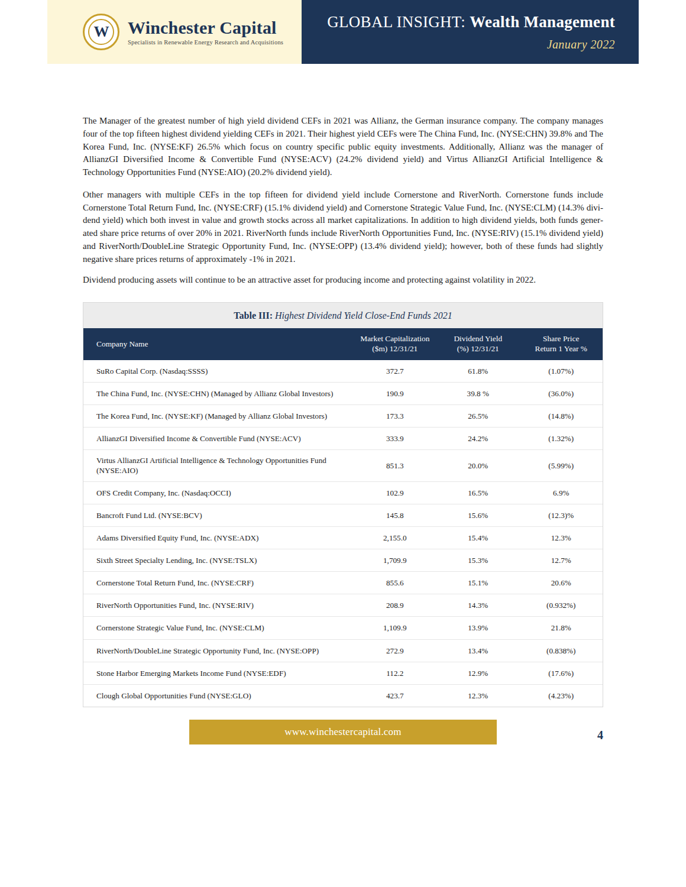W
Winchester Capital
Specialists in Renewable Energy Research and Acquisitions
GLOBAL INSIGHT: Wealth Management
January 2022
The Manager of the greatest number of high yield dividend CEFs in 2021 was Allianz, the German insurance company. The company manages four of the top fifteen highest dividend yielding CEFs in 2021. Their highest yield CEFs were The China Fund, Inc. (NYSE:CHN) 39.8% and The Korea Fund, Inc. (NYSE:KF) 26.5% which focus on country specific public equity investments. Additionally, Allianz was the manager of AllianzGI Diversified Income & Convertible Fund (NYSE:ACV) (24.2% dividend yield) and Virtus AllianzGI Artificial Intelligence & Technology Opportunities Fund (NYSE:AIO) (20.2% dividend yield).
Other managers with multiple CEFs in the top fifteen for dividend yield include Cornerstone and RiverNorth. Cornerstone funds include Cornerstone Total Return Fund, Inc. (NYSE:CRF) (15.1% dividend yield) and Cornerstone Strategic Value Fund, Inc. (NYSE:CLM) (14.3% dividend yield) which both invest in value and growth stocks across all market capitalizations. In addition to high dividend yields, both funds generated share price returns of over 20% in 2021. RiverNorth funds include RiverNorth Opportunities Fund, Inc. (NYSE:RIV) (15.1% dividend yield) and RiverNorth/DoubleLine Strategic Opportunity Fund, Inc. (NYSE:OPP) (13.4% dividend yield); however, both of these funds had slightly negative share prices returns of approximately -1% in 2021.
Dividend producing assets will continue to be an attractive asset for producing income and protecting against volatility in 2022.
Table III: Highest Dividend Yield Close-End Funds 2021
| Company Name | Market Capitalization ($m) 12/31/21 | Dividend Yield (%) 12/31/21 | Share Price Return 1 Year % |
| --- | --- | --- | --- |
| SuRo Capital Corp. (Nasdaq:SSSS) | 372.7 | 61.8% | (1.07%) |
| The China Fund, Inc. (NYSE:CHN) (Managed by Allianz Global Investors) | 190.9 | 39.8 % | (36.0%) |
| The Korea Fund, Inc. (NYSE:KF) (Managed by Allianz Global Investors) | 173.3 | 26.5% | (14.8%) |
| AllianzGI Diversified Income & Convertible Fund (NYSE:ACV) | 333.9 | 24.2% | (1.32%) |
| Virtus AllianzGI Artificial Intelligence & Technology Opportunities Fund (NYSE:AIO) | 851.3 | 20.0% | (5.99%) |
| OFS Credit Company, Inc. (Nasdaq:OCCI) | 102.9 | 16.5% | 6.9% |
| Bancroft Fund Ltd. (NYSE:BCV) | 145.8 | 15.6% | (12.3)% |
| Adams Diversified Equity Fund, Inc. (NYSE:ADX) | 2,155.0 | 15.4% | 12.3% |
| Sixth Street Specialty Lending, Inc. (NYSE:TSLX) | 1,709.9 | 15.3% | 12.7% |
| Cornerstone Total Return Fund, Inc. (NYSE:CRF) | 855.6 | 15.1% | 20.6% |
| RiverNorth Opportunities Fund, Inc. (NYSE:RIV) | 208.9 | 14.3% | (0.932%) |
| Cornerstone Strategic Value Fund, Inc. (NYSE:CLM) | 1,109.9 | 13.9% | 21.8% |
| RiverNorth/DoubleLine Strategic Opportunity Fund, Inc. (NYSE:OPP) | 272.9 | 13.4% | (0.838%) |
| Stone Harbor Emerging Markets Income Fund (NYSE:EDF) | 112.2 | 12.9% | (17.6%) |
| Clough Global Opportunities Fund (NYSE:GLO) | 423.7 | 12.3% | (4.23%) |
www.winchestercapital.com
4